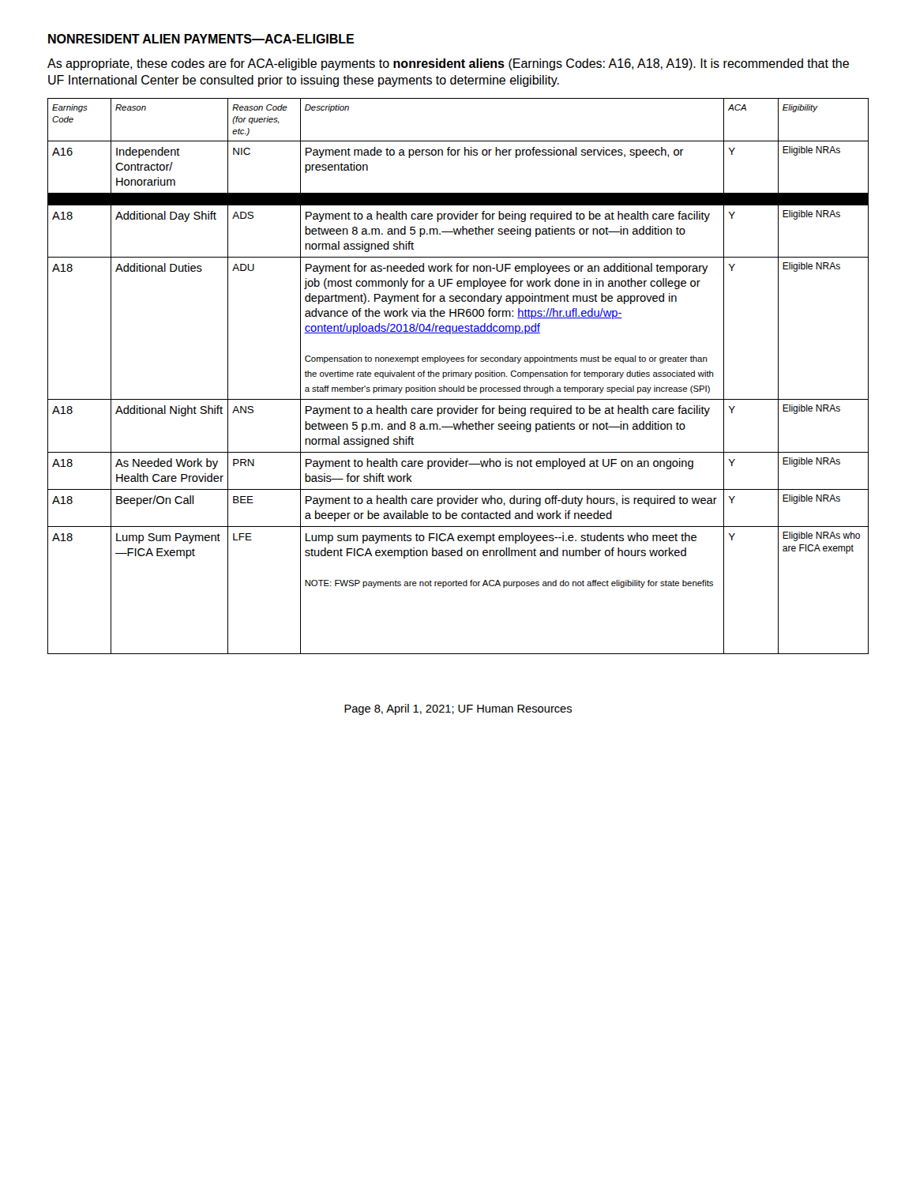Nonresident Alien Payments—ACA-Eligible
As appropriate, these codes are for ACA-eligible payments to nonresident aliens (Earnings Codes: A16, A18, A19). It is recommended that the UF International Center be consulted prior to issuing these payments to determine eligibility.
| Earnings Code | Reason | Reason Code (for queries, etc.) | Description | ACA | Eligibility |
| --- | --- | --- | --- | --- | --- |
| A16 | Independent Contractor/ Honorarium | NIC | Payment made to a person for his or her professional services, speech, or presentation | Y | Eligible NRAs |
| A18 | Additional Day Shift | ADS | Payment to a health care provider for being required to be at health care facility between 8 a.m. and 5 p.m.—whether seeing patients or not—in addition to normal assigned shift | Y | Eligible NRAs |
| A18 | Additional Duties | ADU | Payment for as-needed work for non-UF employees or an additional temporary job (most commonly for a UF employee for work done in in another college or department). Payment for a secondary appointment must be approved in advance of the work via the HR600 form: https://hr.ufl.edu/wp-content/uploads/2018/04/requestaddcomp.pdf Compensation to nonexempt employees for secondary appointments must be equal to or greater than the overtime rate equivalent of the primary position. Compensation for temporary duties associated with a staff member's primary position should be processed through a temporary special pay increase (SPI) | Y | Eligible NRAs |
| A18 | Additional Night Shift | ANS | Payment to a health care provider for being required to be at health care facility between 5 p.m. and 8 a.m.—whether seeing patients or not—in addition to normal assigned shift | Y | Eligible NRAs |
| A18 | As Needed Work by Health Care Provider | PRN | Payment to health care provider—who is not employed at UF on an ongoing basis— for shift work | Y | Eligible NRAs |
| A18 | Beeper/On Call | BEE | Payment to a health care provider who, during off-duty hours, is required to wear a beeper or be available to be contacted and work if needed | Y | Eligible NRAs |
| A18 | Lump Sum Payment—FICA Exempt | LFE | Lump sum payments to FICA exempt employees--i.e. students who meet the student FICA exemption based on enrollment and number of hours worked NOTE: FWSP payments are not reported for ACA purposes and do not affect eligibility for state benefits | Y | Eligible NRAs who are FICA exempt |
Page 8, April 1, 2021; UF Human Resources